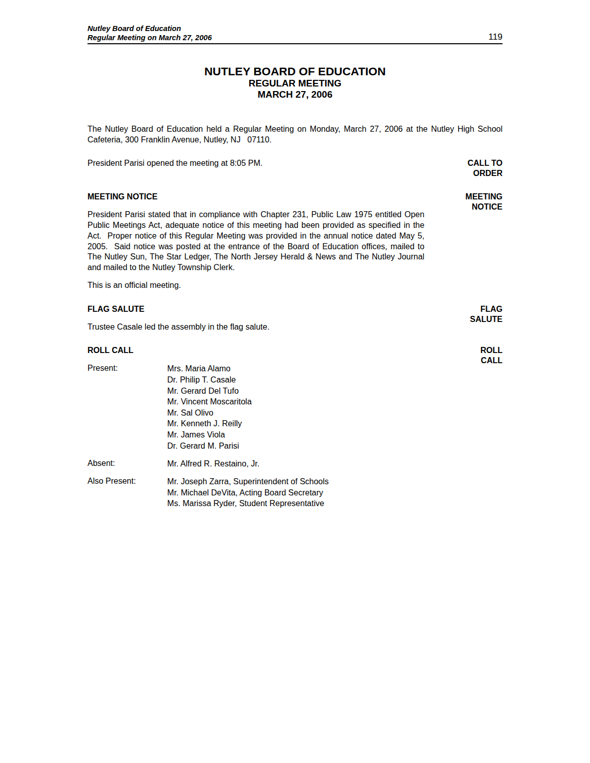Nutley Board of Education
Regular Meeting on March 27, 2006
119
NUTLEY BOARD OF EDUCATION REGULAR MEETING MARCH 27, 2006
The Nutley Board of Education held a Regular Meeting on Monday, March 27, 2006 at the Nutley High School Cafeteria, 300 Franklin Avenue, Nutley, NJ 07110.
President Parisi opened the meeting at 8:05 PM.
Call to
Order
Meeting Notice
President Parisi stated that in compliance with Chapter 231, Public Law 1975 entitled Open Public Meetings Act, adequate notice of this meeting had been provided as specified in the Act. Proper notice of this Regular Meeting was provided in the annual notice dated May 5, 2005. Said notice was posted at the entrance of the Board of Education offices, mailed to The Nutley Sun, The Star Ledger, The North Jersey Herald & News and The Nutley Journal and mailed to the Nutley Township Clerk.
This is an official meeting.
Meeting
Notice
Flag Salute
Trustee Casale led the assembly in the flag salute.
Flag
Salute
Roll Call
| Present: | Mrs. Maria Alamo Dr. Philip T. Casale Mr. Gerard Del Tufo Mr. Vincent Moscaritola Mr. Sal Olivo Mr. Kenneth J. Reilly Mr. James Viola Dr. Gerard M. Parisi |
| Absent: | Mr. Alfred R. Restaino, Jr. |
| Also Present: | Mr. Joseph Zarra, Superintendent of Schools Mr. Michael DeVita, Acting Board Secretary Ms. Marissa Ryder, Student Representative |
Roll
Call